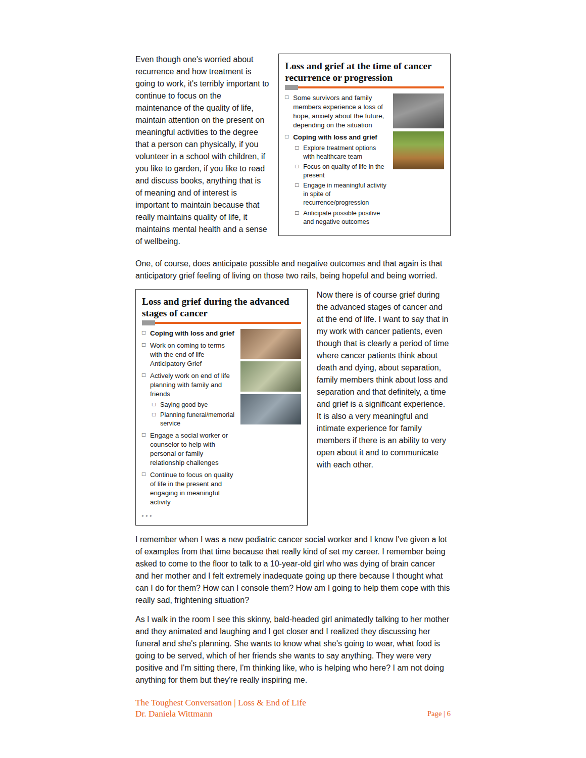Loss and grief at the time of cancer recurrence or progression
Some survivors and family members experience a loss of hope, anxiety about the future, depending on the situation
Coping with loss and grief
Explore treatment options with healthcare team
Focus on quality of life in the present
Engage in meaningful activity in spite of recurrence/progression
Anticipate possible positive and negative outcomes
Even though one's worried about recurrence and how treatment is going to work, it's terribly important to continue to focus on the maintenance of the quality of life, maintain attention on the present on meaningful activities to the degree that a person can physically, if you volunteer in a school with children, if you like to garden, if you like to read and discuss books, anything that is of meaning and of interest is important to maintain because that really maintains quality of life, it maintains mental health and a sense of wellbeing.
One, of course, does anticipate possible and negative outcomes and that again is that anticipatory grief feeling of living on those two rails, being hopeful and being worried.
Loss and grief during the advanced stages of cancer
Coping with loss and grief
Work on coming to terms with the end of life – Anticipatory Grief
Actively work on end of life planning with family and friends
Saying good bye
Planning funeral/memorial service
Engage a social worker or counselor to help with personal or family relationship challenges
Continue to focus on quality of life in the present and engaging in meaningful activity
▸ ▸ ▸
Now there is of course grief during the advanced stages of cancer and at the end of life. I want to say that in my work with cancer patients, even though that is clearly a period of time where cancer patients think about death and dying, about separation, family members think about loss and separation and that definitely, a time and grief is a significant experience. It is also a very meaningful and intimate experience for family members if there is an ability to very open about it and to communicate with each other.
I remember when I was a new pediatric cancer social worker and I know I've given a lot of examples from that time because that really kind of set my career. I remember being asked to come to the floor to talk to a 10-year-old girl who was dying of brain cancer and her mother and I felt extremely inadequate going up there because I thought what can I do for them? How can I console them? How am I going to help them cope with this really sad, frightening situation?
As I walk in the room I see this skinny, bald-headed girl animatedly talking to her mother and they animated and laughing and I get closer and I realized they discussing her funeral and she's planning. She wants to know what she's going to wear, what food is going to be served, which of her friends she wants to say anything. They were very positive and I'm sitting there, I'm thinking like, who is helping who here? I am not doing anything for them but they're really inspiring me.
The Toughest Conversation | Loss & End of Life
Dr. Daniela Wittmann
Page | 6